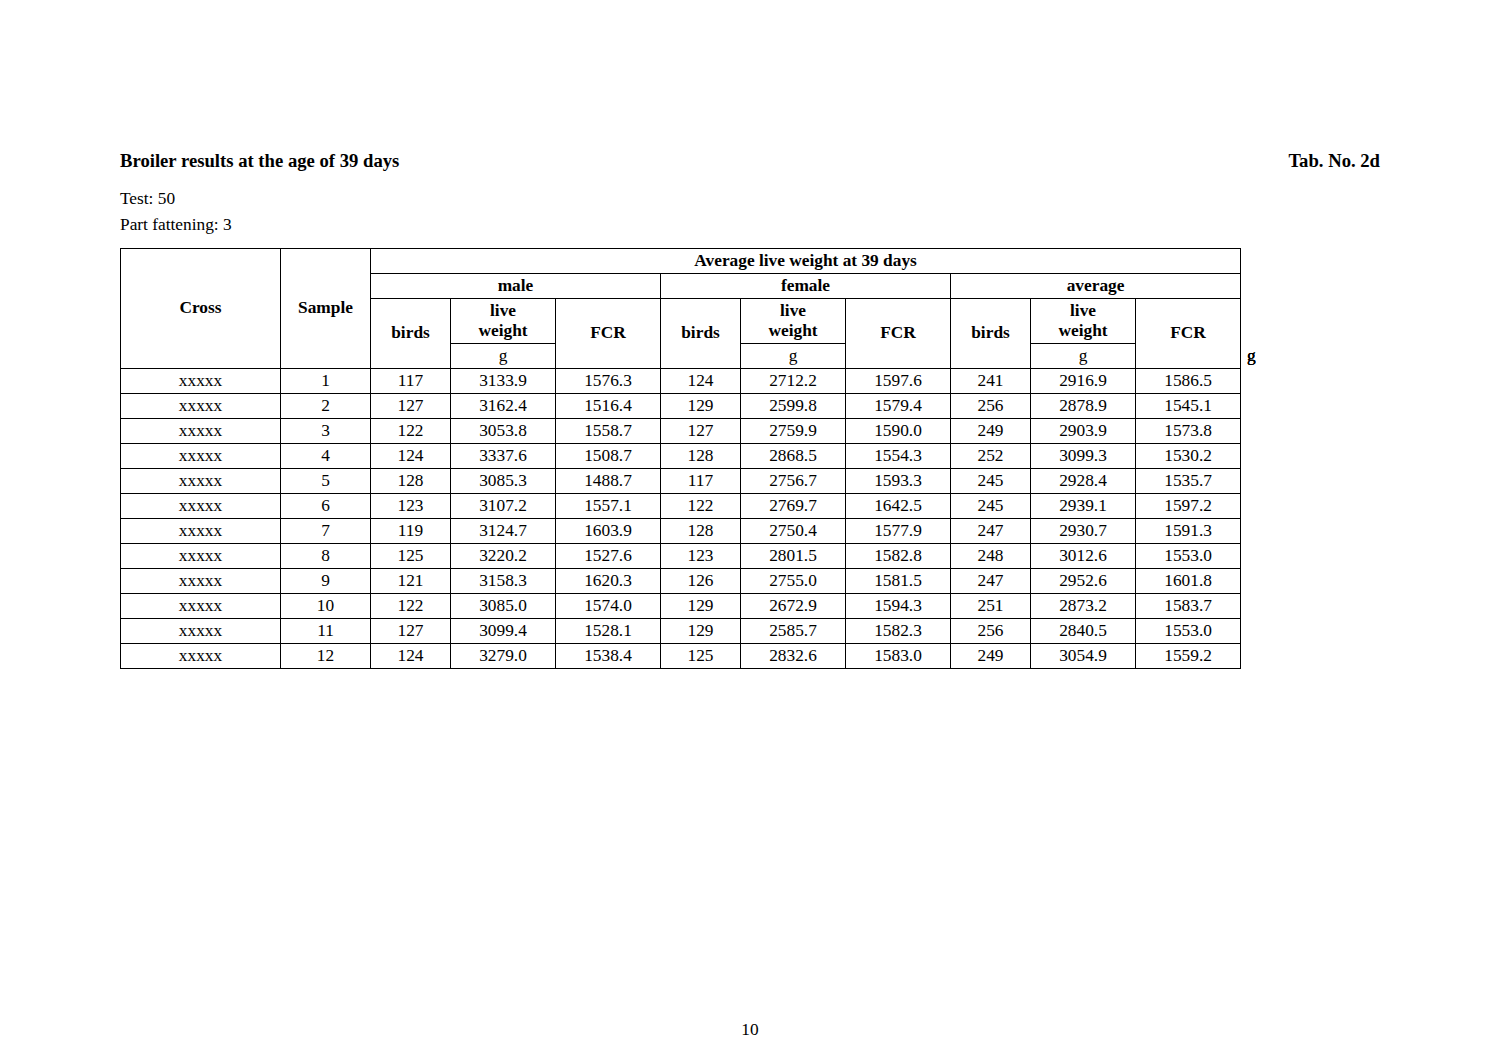Broiler results at the age of 39 days
Tab. No. 2d
Test: 50
Part fattening: 3
| Cross | Sample | Average live weight at 39 days |
| --- | --- | --- |
| male | female | average |
| birds | live weight | FCR | birds | live weight | FCR | birds | live weight | FCR |
| g | g | g | g | g | g |
| xxxxx | 1 | 117 | 3133.9 | 1576.3 | 124 | 2712.2 | 1597.6 | 241 | 2916.9 | 1586.5 |
| xxxxx | 2 | 127 | 3162.4 | 1516.4 | 129 | 2599.8 | 1579.4 | 256 | 2878.9 | 1545.1 |
| xxxxx | 3 | 122 | 3053.8 | 1558.7 | 127 | 2759.9 | 1590.0 | 249 | 2903.9 | 1573.8 |
| xxxxx | 4 | 124 | 3337.6 | 1508.7 | 128 | 2868.5 | 1554.3 | 252 | 3099.3 | 1530.2 |
| xxxxx | 5 | 128 | 3085.3 | 1488.7 | 117 | 2756.7 | 1593.3 | 245 | 2928.4 | 1535.7 |
| xxxxx | 6 | 123 | 3107.2 | 1557.1 | 122 | 2769.7 | 1642.5 | 245 | 2939.1 | 1597.2 |
| xxxxx | 7 | 119 | 3124.7 | 1603.9 | 128 | 2750.4 | 1577.9 | 247 | 2930.7 | 1591.3 |
| xxxxx | 8 | 125 | 3220.2 | 1527.6 | 123 | 2801.5 | 1582.8 | 248 | 3012.6 | 1553.0 |
| xxxxx | 9 | 121 | 3158.3 | 1620.3 | 126 | 2755.0 | 1581.5 | 247 | 2952.6 | 1601.8 |
| xxxxx | 10 | 122 | 3085.0 | 1574.0 | 129 | 2672.9 | 1594.3 | 251 | 2873.2 | 1583.7 |
| xxxxx | 11 | 127 | 3099.4 | 1528.1 | 129 | 2585.7 | 1582.3 | 256 | 2840.5 | 1553.0 |
| xxxxx | 12 | 124 | 3279.0 | 1538.4 | 125 | 2832.6 | 1583.0 | 249 | 3054.9 | 1559.2 |
10